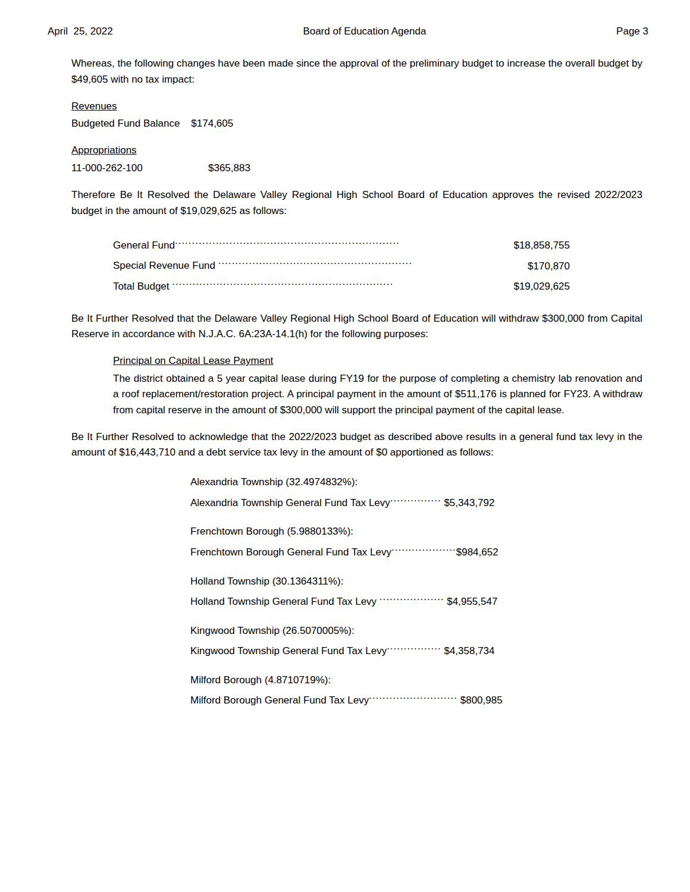April 25, 2022
Board of Education Agenda
Page 3
Whereas, the following changes have been made since the approval of the preliminary budget to increase the overall budget by $49,605 with no tax impact:
Revenues
Budgeted Fund Balance $174,605
Appropriations
11-000-262-100$365,883
Therefore Be It Resolved the Delaware Valley Regional High School Board of Education approves the revised 2022/2023 budget in the amount of $19,029,625 as follows:
| General Fund .................................................................. | $18,858,755 |
| Special Revenue Fund ......................................................... | $170,870 |
| Total Budget ................................................................. | $19,029,625 |
Be It Further Resolved that the Delaware Valley Regional High School Board of Education will withdraw $300,000 from Capital Reserve in accordance with N.J.A.C. 6A:23A-14.1(h) for the following purposes:
Principal on Capital Lease Payment
The district obtained a 5 year capital lease during FY19 for the purpose of completing a chemistry lab renovation and a roof replacement/restoration project. A principal payment in the amount of $511,176 is planned for FY23. A withdraw from capital reserve in the amount of $300,000 will support the principal payment of the capital lease.
Be It Further Resolved to acknowledge that the 2022/2023 budget as described above results in a general fund tax levy in the amount of $16,443,710 and a debt service tax levy in the amount of $0 apportioned as follows:
Alexandria Township (32.4974832%):
Alexandria Township General Fund Tax Levy............... $5,343,792
Frenchtown Borough (5.9880133%):
Frenchtown Borough General Fund Tax Levy...................$984,652
Holland Township (30.1364311%):
Holland Township General Fund Tax Levy ................... $4,955,547
Kingwood Township (26.5070005%):
Kingwood Township General Fund Tax Levy................ $4,358,734
Milford Borough (4.8710719%):
Milford Borough General Fund Tax Levy.......................... $800,985